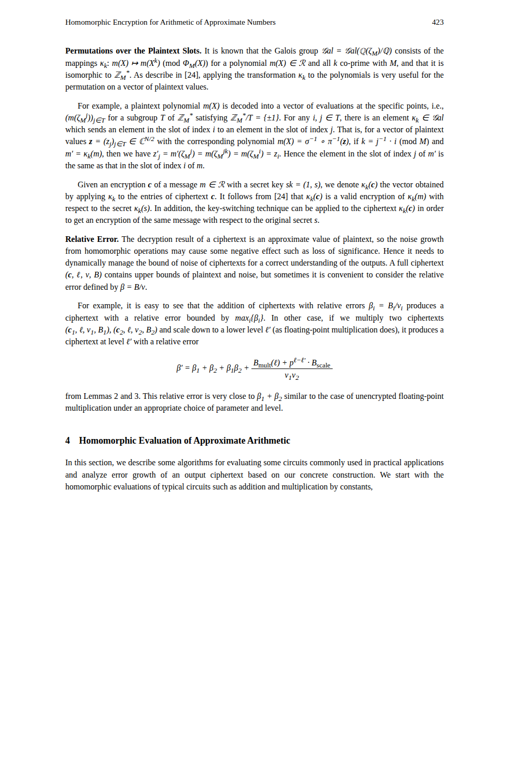Homomorphic Encryption for Arithmetic of Approximate Numbers 423
Permutations over the Plaintext Slots. It is known that the Galois group 𝒢al = 𝒢al(ℚ(ζM)/ℚ) consists of the mappings κk: m(X) ↦ m(Xk) (mod ΦM(X)) for a polynomial m(X) ∈ ℛ and all k co-prime with M, and that it is isomorphic to ℤM*. As describe in [24], applying the transformation κk to the polynomials is very useful for the permutation on a vector of plaintext values.
For example, a plaintext polynomial m(X) is decoded into a vector of evaluations at the specific points, i.e., (m(ζMj))j∈T for a subgroup T of ℤM* satisfying ℤM*/T = {±1}. For any i, j ∈ T, there is an element κk ∈ 𝒢al which sends an element in the slot of index i to an element in the slot of index j. That is, for a vector of plaintext values z = (zj)j∈T ∈ ℂN/2 with the corresponding polynomial m(X) = σ−1 ∘ π−1(z), if k = j−1 · i (mod M) and m′ = κk(m), then we have z′j = m′(ζMj) = m(ζMjk) = m(ζMi) = zi. Hence the element in the slot of index j of m′ is the same as that in the slot of index i of m.
Given an encryption c of a message m ∈ ℛ with a secret key sk = (1, s), we denote κk(c) the vector obtained by applying κk to the entries of ciphertext c. It follows from [24] that κk(c) is a valid encryption of κk(m) with respect to the secret κk(s). In addition, the key-switching technique can be applied to the ciphertext κk(c) in order to get an encryption of the same message with respect to the original secret s.
Relative Error. The decryption result of a ciphertext is an approximate value of plaintext, so the noise growth from homomorphic operations may cause some negative effect such as loss of significance. Hence it needs to dynamically manage the bound of noise of ciphertexts for a correct understanding of the outputs. A full ciphertext (c, ℓ, ν, B) contains upper bounds of plaintext and noise, but sometimes it is convenient to consider the relative error defined by β = B/ν.
For example, it is easy to see that the addition of ciphertexts with relative errors βi = Bi/νi produces a ciphertext with a relative error bounded by maxi{βi}. In other case, if we multiply two ciphertexts (c1, ℓ, ν1, B1), (c2, ℓ, ν2, B2) and scale down to a lower level ℓ′ (as floating-point multiplication does), it produces a ciphertext at level ℓ′ with a relative error
β′ = β1 + β2 + β1β2 + Bmult(ℓ) + pℓ−ℓ′ · Bscale ν1ν2
from Lemmas 2 and 3. This relative error is very close to β1 + β2 similar to the case of unencrypted floating-point multiplication under an appropriate choice of parameter and level.
4 Homomorphic Evaluation of Approximate Arithmetic
In this section, we describe some algorithms for evaluating some circuits commonly used in practical applications and analyze error growth of an output ciphertext based on our concrete construction. We start with the homomorphic evaluations of typical circuits such as addition and multiplication by constants,